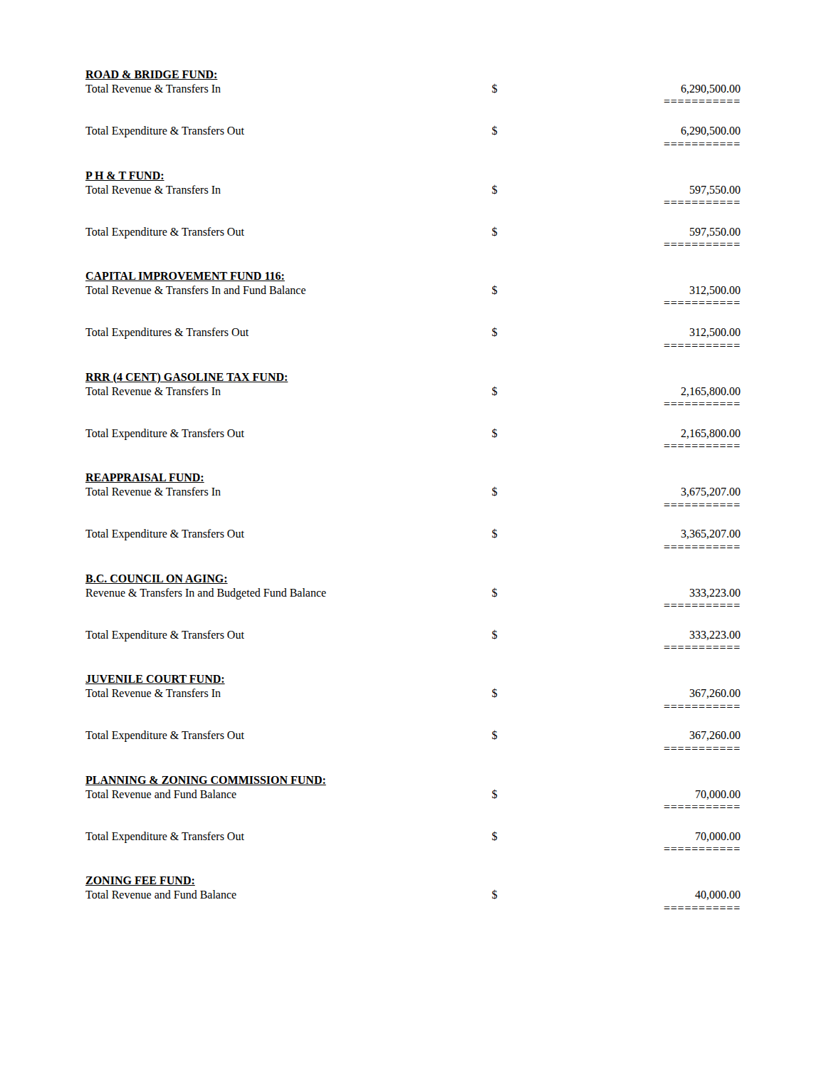ROAD & BRIDGE FUND:
| Total Revenue & Transfers In | $ | 6,290,500.00 |
| | =========== |
| Total Expenditure & Transfers Out | $ | 6,290,500.00 |
| | =========== |
P H & T FUND:
| Total Revenue & Transfers In | $ | 597,550.00 |
| | =========== |
| Total Expenditure & Transfers Out | $ | 597,550.00 |
| | =========== |
CAPITAL IMPROVEMENT FUND 116:
| Total Revenue & Transfers In and Fund Balance | $ | 312,500.00 |
| | =========== |
| Total Expenditures & Transfers Out | $ | 312,500.00 |
| | =========== |
RRR (4 CENT) GASOLINE TAX FUND:
| Total Revenue & Transfers In | $ | 2,165,800.00 |
| | =========== |
| Total Expenditure & Transfers Out | $ | 2,165,800.00 |
| | =========== |
REAPPRAISAL FUND:
| Total Revenue & Transfers In | $ | 3,675,207.00 |
| | =========== |
| Total Expenditure & Transfers Out | $ | 3,365,207.00 |
| | =========== |
B.C. COUNCIL ON AGING:
| Revenue & Transfers In and Budgeted Fund Balance | $ | 333,223.00 |
| | =========== |
| Total Expenditure & Transfers Out | $ | 333,223.00 |
| | =========== |
JUVENILE COURT FUND:
| Total Revenue & Transfers In | $ | 367,260.00 |
| | =========== |
| Total Expenditure & Transfers Out | $ | 367,260.00 |
| | =========== |
PLANNING & ZONING COMMISSION FUND:
| Total Revenue and Fund Balance | $ | 70,000.00 |
| | =========== |
| Total Expenditure & Transfers Out | $ | 70,000.00 |
| | =========== |
ZONING FEE FUND:
| Total Revenue and Fund Balance | $ | 40,000.00 |
| | =========== |